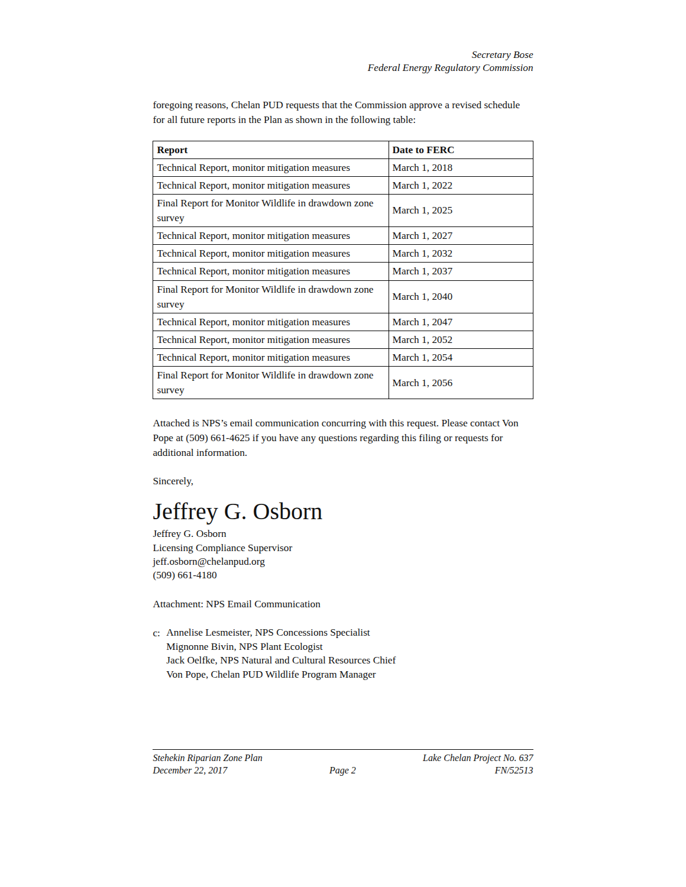Secretary Bose
Federal Energy Regulatory Commission
foregoing reasons, Chelan PUD requests that the Commission approve a revised schedule for all future reports in the Plan as shown in the following table:
| Report | Date to FERC |
| --- | --- |
| Technical Report, monitor mitigation measures | March 1, 2018 |
| Technical Report, monitor mitigation measures | March 1, 2022 |
| Final Report for Monitor Wildlife in drawdown zone survey | March 1, 2025 |
| Technical Report, monitor mitigation measures | March 1, 2027 |
| Technical Report, monitor mitigation measures | March 1, 2032 |
| Technical Report, monitor mitigation measures | March 1, 2037 |
| Final Report for Monitor Wildlife in drawdown zone survey | March 1, 2040 |
| Technical Report, monitor mitigation measures | March 1, 2047 |
| Technical Report, monitor mitigation measures | March 1, 2052 |
| Technical Report, monitor mitigation measures | March 1, 2054 |
| Final Report for Monitor Wildlife in drawdown zone survey | March 1, 2056 |
Attached is NPS’s email communication concurring with this request. Please contact Von Pope at (509) 661-4625 if you have any questions regarding this filing or requests for additional information.
Sincerely,
Jeffrey G. Osborn
Jeffrey G. Osborn
Licensing Compliance Supervisor
jeff.osborn@chelanpud.org
(509) 661-4180
Attachment: NPS Email Communication
c:
Annelise Lesmeister, NPS Concessions Specialist
Mignonne Bivin, NPS Plant Ecologist
Jack Oelfke, NPS Natural and Cultural Resources Chief
Von Pope, Chelan PUD Wildlife Program Manager
Stehekin Riparian Zone Plan
December 22, 2017
Page 2
Lake Chelan Project No. 637
FN/52513